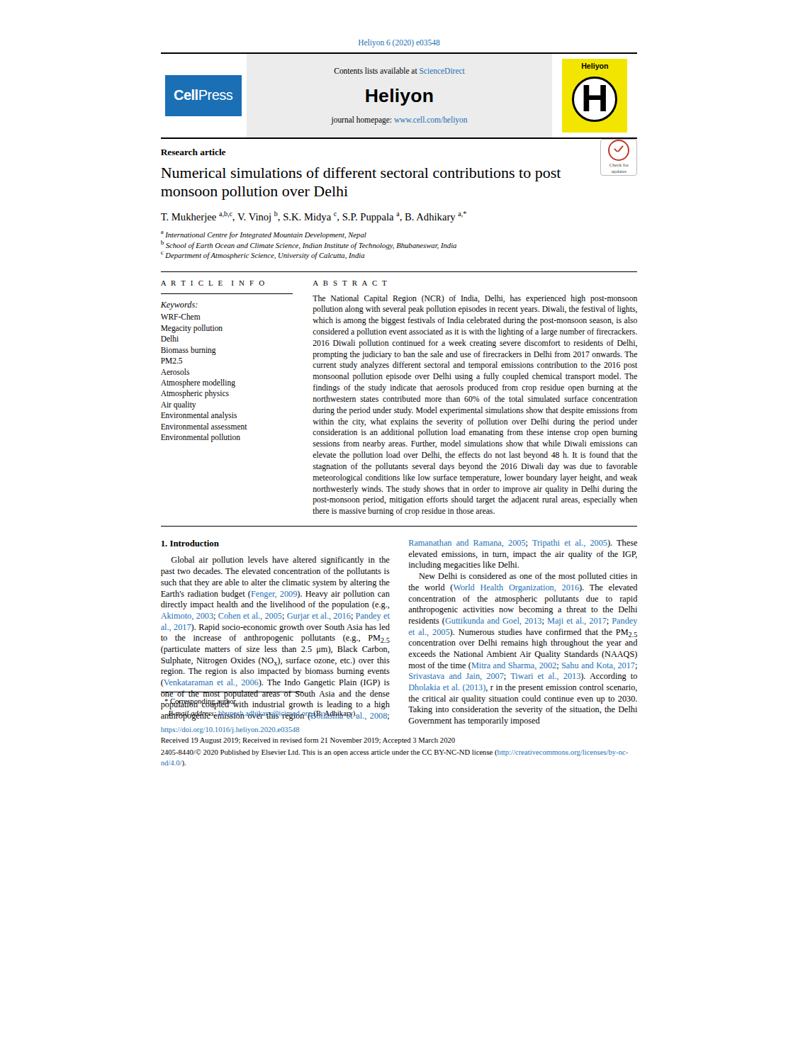Heliyon 6 (2020) e03548
CellPress
Contents lists available at ScienceDirect
Heliyon
journal homepage: www.cell.com/heliyon
Heliyon
H
Research article
Numerical simulations of different sectoral contributions to post monsoon pollution over Delhi
Check for
updates
T. Mukherjee a,b,c, V. Vinoj b, S.K. Midya c, S.P. Puppala a, B. Adhikary a,*
a International Centre for Integrated Mountain Development, Nepal
b School of Earth Ocean and Climate Science, Indian Institute of Technology, Bhubaneswar, India
c Department of Atmospheric Science, University of Calcutta, India
A R T I C L E I N F O
Keywords:
WRF-Chem
Megacity pollution
Delhi
Biomass burning
PM2.5
Aerosols
Atmosphere modelling
Atmospheric physics
Air quality
Environmental analysis
Environmental assessment
Environmental pollution
A B S T R A C T
The National Capital Region (NCR) of India, Delhi, has experienced high post-monsoon pollution along with several peak pollution episodes in recent years. Diwali, the festival of lights, which is among the biggest festivals of India celebrated during the post-monsoon season, is also considered a pollution event associated as it is with the lighting of a large number of firecrackers. 2016 Diwali pollution continued for a week creating severe discomfort to residents of Delhi, prompting the judiciary to ban the sale and use of firecrackers in Delhi from 2017 onwards. The current study analyzes different sectoral and temporal emissions contribution to the 2016 post monsoonal pollution episode over Delhi using a fully coupled chemical transport model. The findings of the study indicate that aerosols produced from crop residue open burning at the northwestern states contributed more than 60% of the total simulated surface concentration during the period under study. Model experimental simulations show that despite emissions from within the city, what explains the severity of pollution over Delhi during the period under consideration is an additional pollution load emanating from these intense crop open burning sessions from nearby areas. Further, model simulations show that while Diwali emissions can elevate the pollution load over Delhi, the effects do not last beyond 48 h. It is found that the stagnation of the pollutants several days beyond the 2016 Diwali day was due to favorable meteorological conditions like low surface temperature, lower boundary layer height, and weak northwesterly winds. The study shows that in order to improve air quality in Delhi during the post-monsoon period, mitigation efforts should target the adjacent rural areas, especially when there is massive burning of crop residue in those areas.
1. Introduction
Global air pollution levels have altered significantly in the past two decades. The elevated concentration of the pollutants is such that they are able to alter the climatic system by altering the Earth's radiation budget (Fenger, 2009). Heavy air pollution can directly impact health and the livelihood of the population (e.g., Akimoto, 2003; Cohen et al., 2005; Gurjar et al., 2016; Pandey et al., 2017). Rapid socio-economic growth over South Asia has led to the increase of anthropogenic pollutants (e.g., PM2.5 (particulate matters of size less than 2.5 μm), Black Carbon, Sulphate, Nitrogen Oxides (NOx), surface ozone, etc.) over this region. The region is also impacted by biomass burning events (Venkataraman et al., 2006). The Indo Gangetic Plain (IGP) is one of the most populated areas of South Asia and the dense population coupled with industrial growth is leading to a high anthropogenic emission over this region (Bollasina et al., 2008; Ramanathan and Ramana, 2005; Tripathi et al., 2005). These elevated emissions, in turn, impact the air quality of the IGP, including megacities like Delhi.
New Delhi is considered as one of the most polluted cities in the world (World Health Organization, 2016). The elevated concentration of the atmospheric pollutants due to rapid anthropogenic activities now becoming a threat to the Delhi residents (Guttikunda and Goel, 2013; Maji et al., 2017; Pandey et al., 2005). Numerous studies have confirmed that the PM2.5 concentration over Delhi remains high throughout the year and exceeds the National Ambient Air Quality Standards (NAAQS) most of the time (Mitra and Sharma, 2002; Sahu and Kota, 2017; Srivastava and Jain, 2007; Tiwari et al., 2013). According to Dholakia et al. (2013), r in the present emission control scenario, the critical air quality situation could continue even up to 2030. Taking into consideration the severity of the situation, the Delhi Government has temporarily imposed
* Corresponding author.
E-mail address: bhupesh.adhikary@icimod.org (B. Adhikary).
https://doi.org/10.1016/j.heliyon.2020.e03548
Received 19 August 2019; Received in revised form 21 November 2019; Accepted 3 March 2020
2405-8440/© 2020 Published by Elsevier Ltd. This is an open access article under the CC BY-NC-ND license (http://creativecommons.org/licenses/by-nc-nd/4.0/).